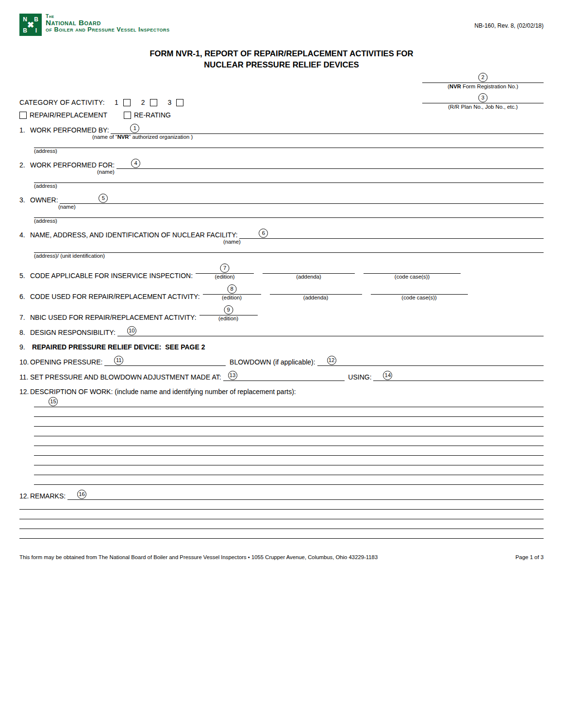NBBI ✖
The
National Board
of Boiler and Pressure Vessel Inspectors
NB-160, Rev. 8, (02/02/18)
Form NVR-1, Report of Repair/Replacement Activities for
Nuclear Pressure Relief Devices
2
(NVR Form Registration No.)
3
(R/R Plan No., Job No., etc.)
CATEGORY OF ACTIVITY: 1 2 3
REPAIR/REPLACEMENT RE-RATING
1. WORK PERFORMED BY: 1
(name of “NVR” authorized organization )
(address)
2. WORK PERFORMED FOR: 4
(name)
(address)
3. OWNER: 5
(name)
(address)
4. NAME, ADDRESS, AND IDENTIFICATION OF NUCLEAR FACILITY: 6
(name)
(address)/ (unit identification)
5. CODE APPLICABLE FOR INSERVICE INSPECTION: 7 (edition) (addenda) (code case(s))
6. CODE USED FOR REPAIR/REPLACEMENT ACTIVITY: 8 (edition) (addenda) (code case(s))
7. NBIC USED FOR REPAIR/REPLACEMENT ACTIVITY: 9 (edition)
8. DESIGN RESPONSIBILITY: 10
9. REPAIRED PRESSURE RELIEF DEVICE: SEE PAGE 2
10. OPENING PRESSURE: 11 BLOWDOWN (if applicable): 12
11. SET PRESSURE AND BLOWDOWN ADJUSTMENT MADE AT: 13 USING: 14
12. DESCRIPTION OF WORK: (include name and identifying number of replacement parts):
15
12. REMARKS: 16
This form may be obtained from The National Board of Boiler and Pressure Vessel Inspectors • 1055 Crupper Avenue, Columbus, Ohio 43229-1183
Page 1 of 3